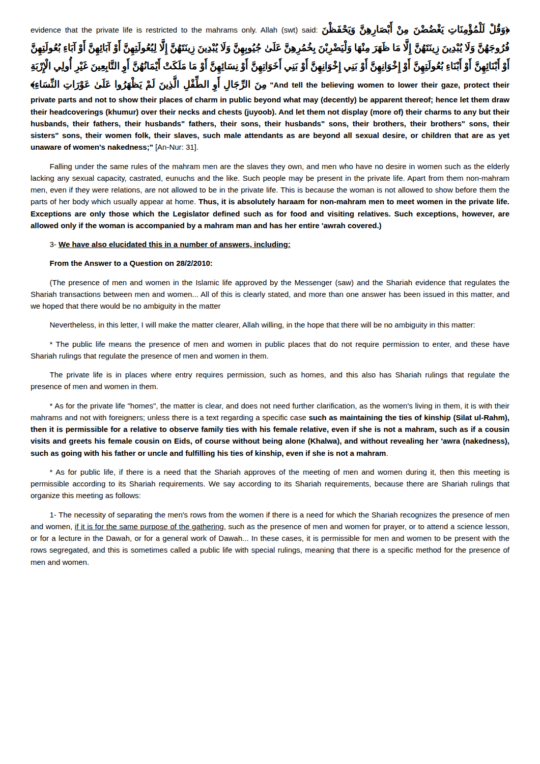evidence that the private life is restricted to the mahrams only. Allah (swt) said: ﴿وَقُلْ لَلْمُؤْمِنَاتِ يَغْضُضْنَ مِنْ أَبْصَارِهِنَّ وَيَحْفَظْنَ فُرُوجَهُنَّ وَلَا يُبْدِينَ زِينَتَهُنَّ إِلَّا مَا ظَهَرَ مِنْهَا وَلْيَضْرِبْنَ بِخُمُرِهِنَّ عَلَىٰ جُيُوبِهِنَّ وَلَا يُبْدِينَ زِينَتَهُنَّ إِلَّا لِبُعُولَتِهِنَّ أَوْ آبَائِهِنَّ أَوْ آبَاءِ بُعُولَتِهِنَّ أَوْ أَبْنَائِهِنَّ أَوْ أَبْنَاءِ بُعُولَتِهِنَّ أَوْ إِخْوَانِهِنَّ أَوْ بَنِي إِخْوَانِهِنَّ أَوْ بَنِي أَخَوَاتِهِنَّ أَوْ نِسَائِهِنَّ أَوْ مَا مَلَكَتْ أَيْمَانُهُنَّ أَوِ التَّابِعِينَ غَيْرِ أُولِي الْإِرْبَةِ مِنَ الرِّجَالِ أَوِ الطِّفْلِ الَّذِينَ لَمْ يَظْهَرُوا عَلَىٰ عَوْرَاتِ النِّسَاءِ﴾ "And tell the believing women to lower their gaze, protect their private parts and not to show their places of charm in public beyond what may (decently) be apparent thereof; hence let them draw their headcoverings (khumur) over their necks and chests (juyoob). And let them not display (more of) their charms to any but their husbands, their fathers, their husbands" fathers, their sons, their husbands" sons, their brothers, their brothers" sons, their sisters" sons, their women folk, their slaves, such male attendants as are beyond all sexual desire, or children that are as yet unaware of women's nakedness;" [An-Nur: 31].
Falling under the same rules of the mahram men are the slaves they own, and men who have no desire in women such as the elderly lacking any sexual capacity, castrated, eunuchs and the like. Such people may be present in the private life. Apart from them non-mahram men, even if they were relations, are not allowed to be in the private life. This is because the woman is not allowed to show before them the parts of her body which usually appear at home. Thus, it is absolutely haraam for non-mahram men to meet women in the private life. Exceptions are only those which the Legislator defined such as for food and visiting relatives. Such exceptions, however, are allowed only if the woman is accompanied by a mahram man and has her entire 'awrah covered.)
3- We have also elucidated this in a number of answers, including:
From the Answer to a Question on 28/2/2010:
(The presence of men and women in the Islamic life approved by the Messenger (saw) and the Shariah evidence that regulates the Shariah transactions between men and women... All of this is clearly stated, and more than one answer has been issued in this matter, and we hoped that there would be no ambiguity in the matter
Nevertheless, in this letter, I will make the matter clearer, Allah willing, in the hope that there will be no ambiguity in this matter:
* The public life means the presence of men and women in public places that do not require permission to enter, and these have Shariah rulings that regulate the presence of men and women in them.
The private life is in places where entry requires permission, such as homes, and this also has Shariah rulings that regulate the presence of men and women in them.
* As for the private life "homes", the matter is clear, and does not need further clarification, as the women's living in them, it is with their mahrams and not with foreigners; unless there is a text regarding a specific case such as maintaining the ties of kinship (Silat ul-Rahm), then it is permissible for a relative to observe family ties with his female relative, even if she is not a mahram, such as if a cousin visits and greets his female cousin on Eids, of course without being alone (Khalwa), and without revealing her 'awra (nakedness), such as going with his father or uncle and fulfilling his ties of kinship, even if she is not a mahram.
* As for public life, if there is a need that the Shariah approves of the meeting of men and women during it, then this meeting is permissible according to its Shariah requirements. We say according to its Shariah requirements, because there are Shariah rulings that organize this meeting as follows:
1- The necessity of separating the men's rows from the women if there is a need for which the Shariah recognizes the presence of men and women, if it is for the same purpose of the gathering, such as the presence of men and women for prayer, or to attend a science lesson, or for a lecture in the Dawah, or for a general work of Dawah... In these cases, it is permissible for men and women to be present with the rows segregated, and this is sometimes called a public life with special rulings, meaning that there is a specific method for the presence of men and women.